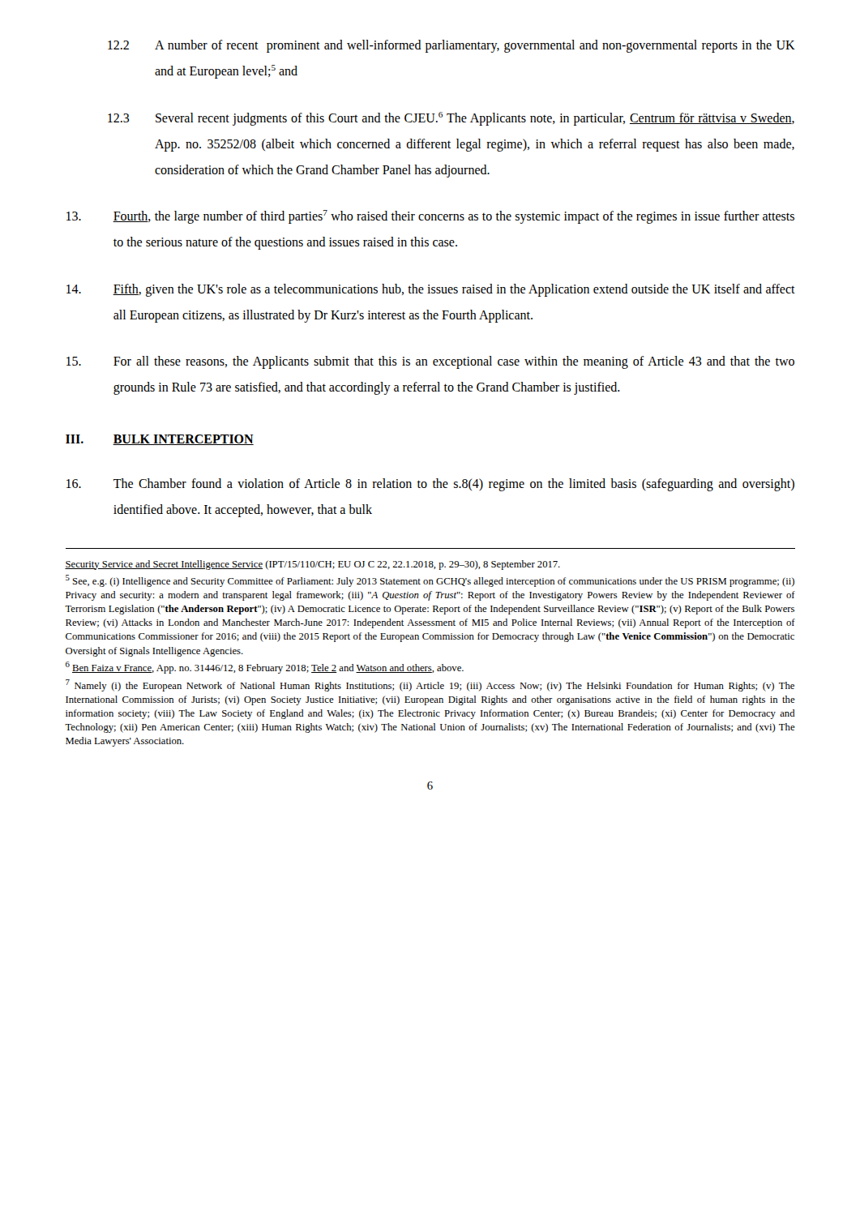12.2 A number of recent prominent and well-informed parliamentary, governmental and non-governmental reports in the UK and at European level;5 and
12.3 Several recent judgments of this Court and the CJEU.6 The Applicants note, in particular, Centrum för rättvisa v Sweden, App. no. 35252/08 (albeit which concerned a different legal regime), in which a referral request has also been made, consideration of which the Grand Chamber Panel has adjourned.
13. Fourth, the large number of third parties7 who raised their concerns as to the systemic impact of the regimes in issue further attests to the serious nature of the questions and issues raised in this case.
14. Fifth, given the UK's role as a telecommunications hub, the issues raised in the Application extend outside the UK itself and affect all European citizens, as illustrated by Dr Kurz's interest as the Fourth Applicant.
15. For all these reasons, the Applicants submit that this is an exceptional case within the meaning of Article 43 and that the two grounds in Rule 73 are satisfied, and that accordingly a referral to the Grand Chamber is justified.
III. BULK INTERCEPTION
16. The Chamber found a violation of Article 8 in relation to the s.8(4) regime on the limited basis (safeguarding and oversight) identified above. It accepted, however, that a bulk
Security Service and Secret Intelligence Service (IPT/15/110/CH; EU OJ C 22, 22.1.2018, p. 29–30), 8 September 2017.
5 See, e.g. (i) Intelligence and Security Committee of Parliament: July 2013 Statement on GCHQ's alleged interception of communications under the US PRISM programme; (ii) Privacy and security: a modern and transparent legal framework; (iii) "A Question of Trust": Report of the Investigatory Powers Review by the Independent Reviewer of Terrorism Legislation ("the Anderson Report"); (iv) A Democratic Licence to Operate: Report of the Independent Surveillance Review ("ISR"); (v) Report of the Bulk Powers Review; (vi) Attacks in London and Manchester March-June 2017: Independent Assessment of MI5 and Police Internal Reviews; (vii) Annual Report of the Interception of Communications Commissioner for 2016; and (viii) the 2015 Report of the European Commission for Democracy through Law ("the Venice Commission") on the Democratic Oversight of Signals Intelligence Agencies.
6 Ben Faiza v France, App. no. 31446/12, 8 February 2018; Tele 2 and Watson and others, above.
7 Namely (i) the European Network of National Human Rights Institutions; (ii) Article 19; (iii) Access Now; (iv) The Helsinki Foundation for Human Rights; (v) The International Commission of Jurists; (vi) Open Society Justice Initiative; (vii) European Digital Rights and other organisations active in the field of human rights in the information society; (viii) The Law Society of England and Wales; (ix) The Electronic Privacy Information Center; (x) Bureau Brandeis; (xi) Center for Democracy and Technology; (xii) Pen American Center; (xiii) Human Rights Watch; (xiv) The National Union of Journalists; (xv) The International Federation of Journalists; and (xvi) The Media Lawyers' Association.
6